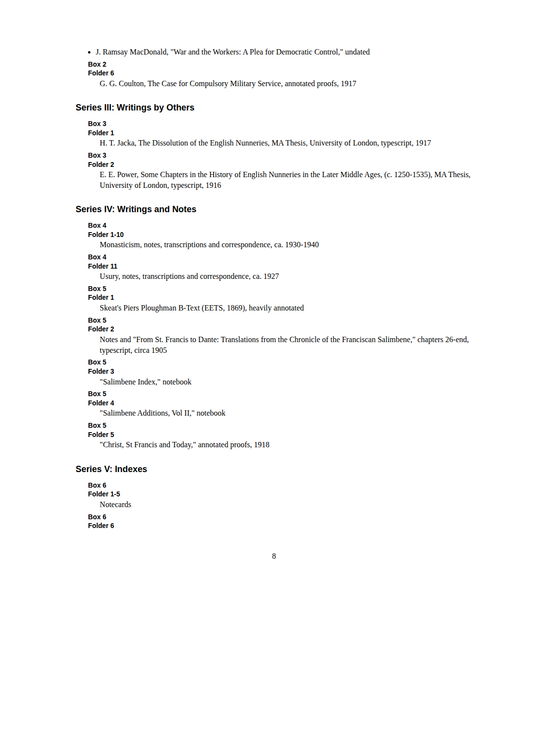J. Ramsay MacDonald, "War and the Workers: A Plea for Democratic Control," undated
Box 2
Folder 6
G. G. Coulton, The Case for Compulsory Military Service, annotated proofs, 1917
Series III: Writings by Others
Box 3
Folder 1
H. T. Jacka, The Dissolution of the English Nunneries, MA Thesis, University of London, typescript, 1917
Box 3
Folder 2
E. E. Power, Some Chapters in the History of English Nunneries in the Later Middle Ages, (c. 1250-1535), MA Thesis, University of London, typescript, 1916
Series IV: Writings and Notes
Box 4
Folder 1-10
Monasticism, notes, transcriptions and correspondence, ca. 1930-1940
Box 4
Folder 11
Usury, notes, transcriptions and correspondence, ca. 1927
Box 5
Folder 1
Skeat's Piers Ploughman B-Text (EETS, 1869), heavily annotated
Box 5
Folder 2
Notes and "From St. Francis to Dante: Translations from the Chronicle of the Franciscan Salimbene," chapters 26-end, typescript, circa 1905
Box 5
Folder 3
"Salimbene Index," notebook
Box 5
Folder 4
"Salimbene Additions, Vol II," notebook
Box 5
Folder 5
"Christ, St Francis and Today," annotated proofs, 1918
Series V: Indexes
Box 6
Folder 1-5
Notecards
Box 6
Folder 6
8